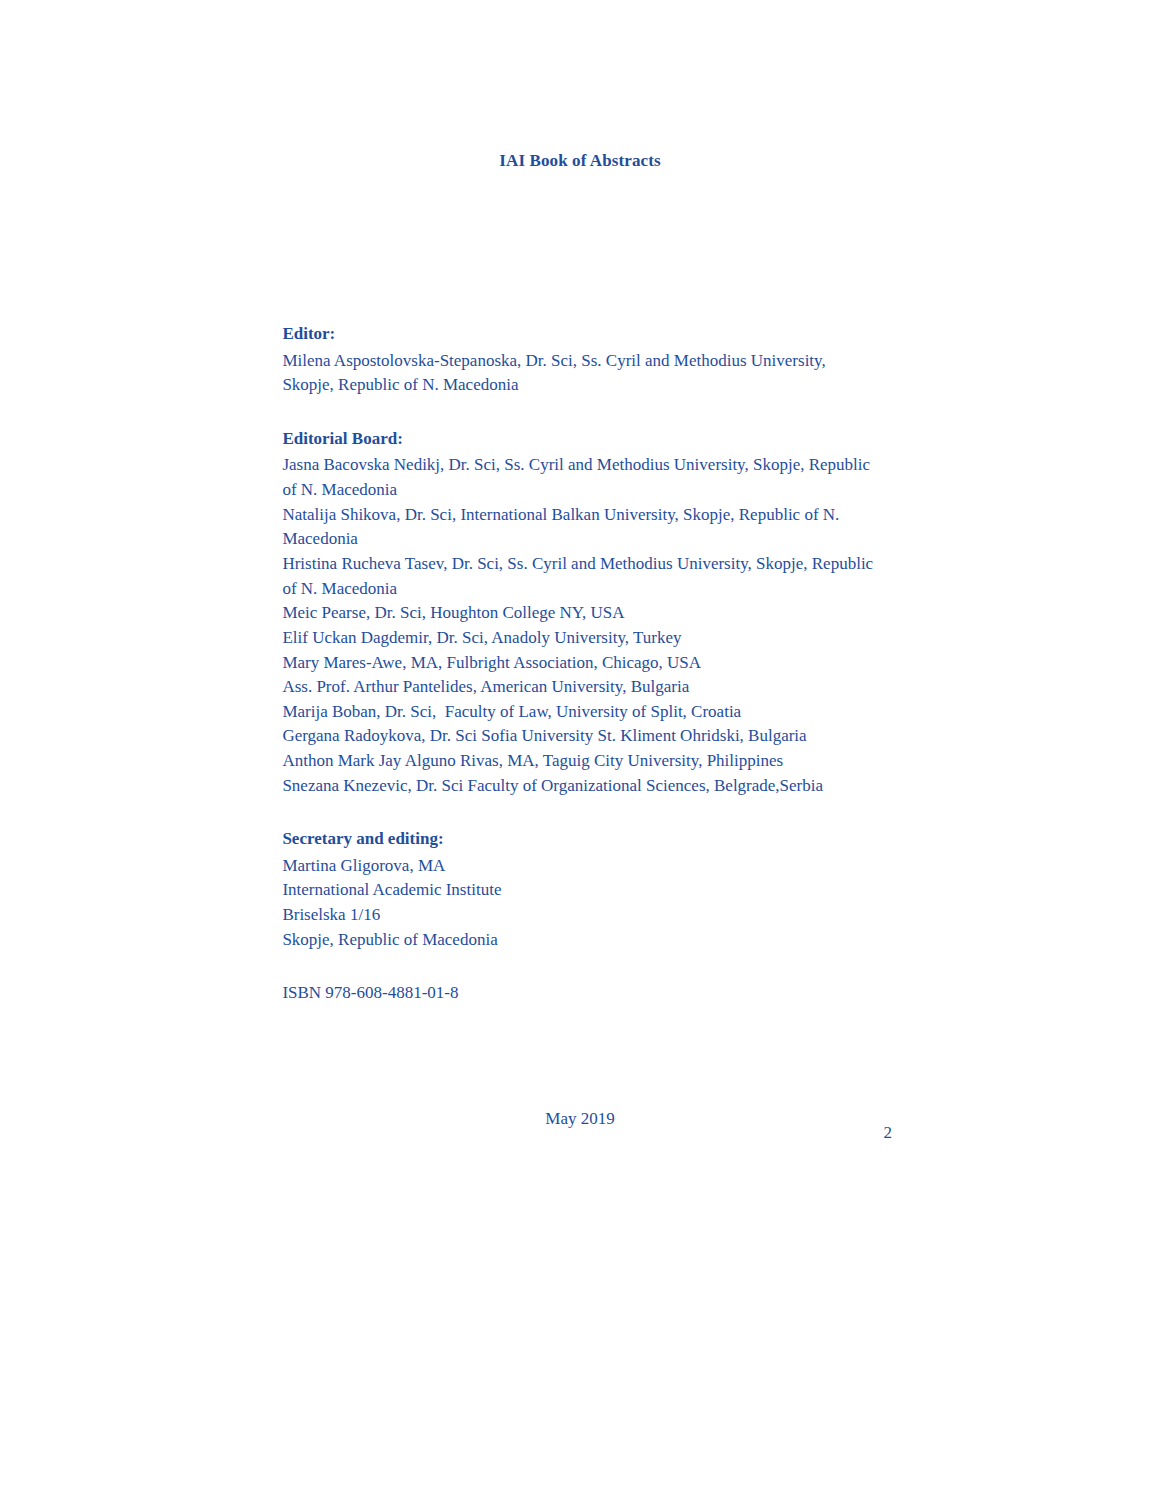IAI Book of Abstracts
Editor:
Milena Aspostolovska-Stepanoska, Dr. Sci, Ss. Cyril and Methodius University, Skopje, Republic of N. Macedonia
Editorial Board:
Jasna Bacovska Nedikj, Dr. Sci, Ss. Cyril and Methodius University, Skopje, Republic of N. Macedonia
Natalija Shikova, Dr. Sci, International Balkan University, Skopje, Republic of N. Macedonia
Hristina Rucheva Tasev, Dr. Sci, Ss. Cyril and Methodius University, Skopje, Republic of N. Macedonia
Meic Pearse, Dr. Sci, Houghton College NY, USA
Elif Uckan Dagdemir, Dr. Sci, Anadoly University, Turkey
Mary Mares-Awe, MA, Fulbright Association, Chicago, USA
Ass. Prof. Arthur Pantelides, American University, Bulgaria
Marija Boban, Dr. Sci, Faculty of Law, University of Split, Croatia
Gergana Radoykova, Dr. Sci Sofia University St. Kliment Ohridski, Bulgaria
Anthon Mark Jay Alguno Rivas, MA, Taguig City University, Philippines
Snezana Knezevic, Dr. Sci Faculty of Organizational Sciences, Belgrade,Serbia
Secretary and editing:
Martina Gligorova, MA
International Academic Institute
Briselska 1/16
Skopje, Republic of Macedonia
ISBN 978-608-4881-01-8
May 2019
2